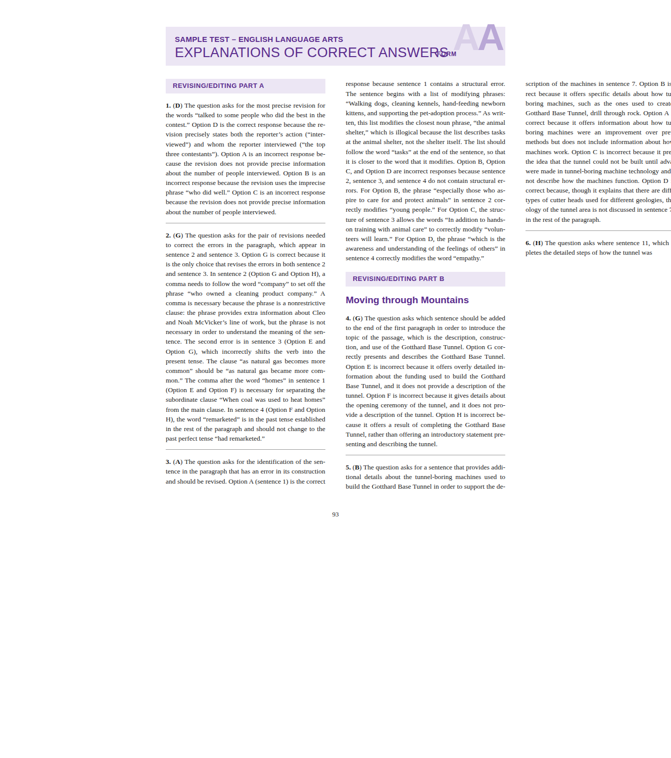Sample Test – English Language Arts
Explanations of Correct Answers
FORM AA
Revising/Editing Part A
1. (D) The question asks for the most precise revision for the words “talked to some people who did the best in the contest.” Option D is the correct response because the revision precisely states both the reporter’s action (“interviewed”) and whom the reporter interviewed (“the top three contestants”). Option A is an incorrect response because the revision does not provide precise information about the number of people interviewed. Option B is an incorrect response because the revision uses the imprecise phrase “who did well.” Option C is an incorrect response because the revision does not provide precise information about the number of people interviewed.
2. (G) The question asks for the pair of revisions needed to correct the errors in the paragraph, which appear in sentence 2 and sentence 3. Option G is correct because it is the only choice that revises the errors in both sentence 2 and sentence 3. In sentence 2 (Option G and Option H), a comma needs to follow the word “company” to set off the phrase “who owned a cleaning product company.” A comma is necessary because the phrase is a nonrestrictive clause: the phrase provides extra information about Cleo and Noah McVicker’s line of work, but the phrase is not necessary in order to understand the meaning of the sentence. The second error is in sentence 3 (Option E and Option G), which incorrectly shifts the verb into the present tense. The clause “as natural gas becomes more common” should be “as natural gas became more common.” The comma after the word “homes” in sentence 1 (Option E and Option F) is necessary for separating the subordinate clause “When coal was used to heat homes” from the main clause. In sentence 4 (Option F and Option H), the word “remarketed” is in the past tense established in the rest of the paragraph and should not change to the past perfect tense “had remarketed.”
3. (A) The question asks for the identification of the sentence in the paragraph that has an error in its construction and should be revised. Option A (sentence 1) is the correct response because sentence 1 contains a structural error. The sentence begins with a list of modifying phrases: “Walking dogs, cleaning kennels, hand-feeding newborn kittens, and supporting the pet-adoption process.” As written, this list modifies the closest noun phrase, “the animal shelter,” which is illogical because the list describes tasks at the animal shelter, not the shelter itself. The list should follow the word “tasks” at the end of the sentence, so that it is closer to the word that it modifies. Option B, Option C, and Option D are incorrect responses because sentence 2, sentence 3, and sentence 4 do not contain structural errors. For Option B, the phrase “especially those who aspire to care for and protect animals” in sentence 2 correctly modifies “young people.” For Option C, the structure of sentence 3 allows the words “In addition to hands-on training with animal care” to correctly modify “volunteers will learn.” For Option D, the phrase “which is the awareness and understanding of the feelings of others” in sentence 4 correctly modifies the word “empathy.”
Revising/Editing Part B
Moving through Mountains
4. (G) The question asks which sentence should be added to the end of the first paragraph in order to introduce the topic of the passage, which is the description, construction, and use of the Gotthard Base Tunnel. Option G correctly presents and describes the Gotthard Base Tunnel. Option E is incorrect because it offers overly detailed information about the funding used to build the Gotthard Base Tunnel, and it does not provide a description of the tunnel. Option F is incorrect because it gives details about the opening ceremony of the tunnel, and it does not provide a description of the tunnel. Option H is incorrect because it offers a result of completing the Gotthard Base Tunnel, rather than offering an introductory statement presenting and describing the tunnel.
5. (B) The question asks for a sentence that provides additional details about the tunnel-boring machines used to build the Gotthard Base Tunnel in order to support the description of the machines in sentence 7. Option B is correct because it offers specific details about how tunnel-boring machines, such as the ones used to create the Gotthard Base Tunnel, drill through rock. Option A is incorrect because it offers information about how tunnel-boring machines were an improvement over previous methods but does not include information about how the machines work. Option C is incorrect because it presents the idea that the tunnel could not be built until advances were made in tunnel-boring machine technology and does not describe how the machines function. Option D is incorrect because, though it explains that there are different types of cutter heads used for different geologies, the geology of the tunnel area is not discussed in sentence 7, nor in the rest of the paragraph.
6. (H) The question asks where sentence 11, which completes the detailed steps of how the tunnel was
93